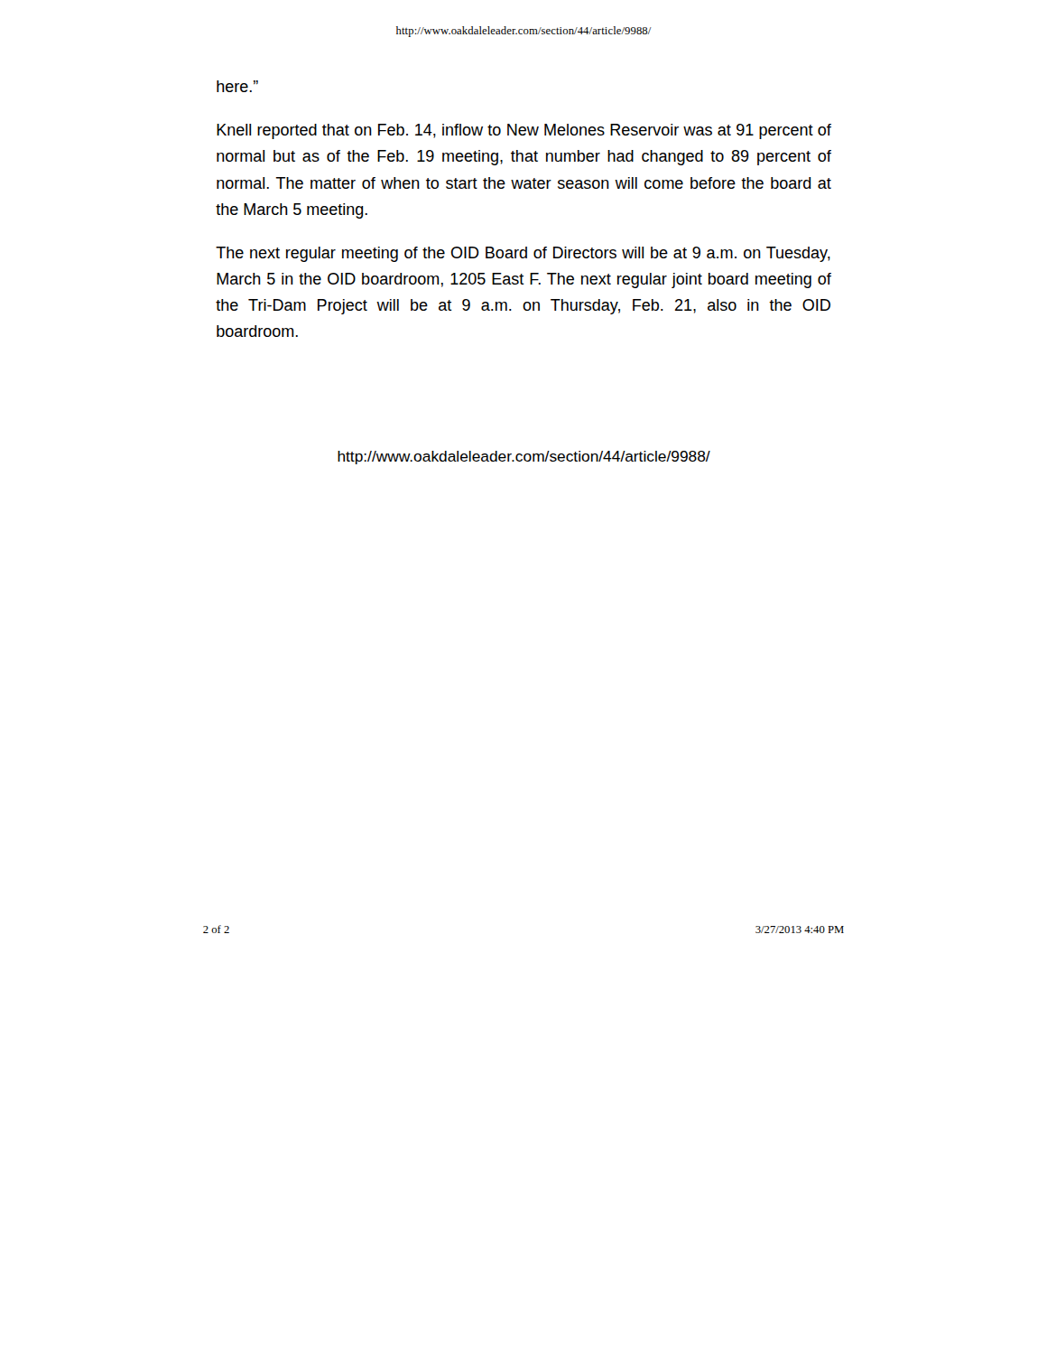http://www.oakdaleleader.com/section/44/article/9988/
here.”
Knell reported that on Feb. 14, inflow to New Melones Reservoir was at 91 percent of normal but as of the Feb. 19 meeting, that number had changed to 89 percent of normal. The matter of when to start the water season will come before the board at the March 5 meeting.
The next regular meeting of the OID Board of Directors will be at 9 a.m. on Tuesday, March 5 in the OID boardroom, 1205 East F. The next regular joint board meeting of the Tri-Dam Project will be at 9 a.m. on Thursday, Feb. 21, also in the OID boardroom.
http://www.oakdaleleader.com/section/44/article/9988/
2 of 2 3/27/2013 4:40 PM